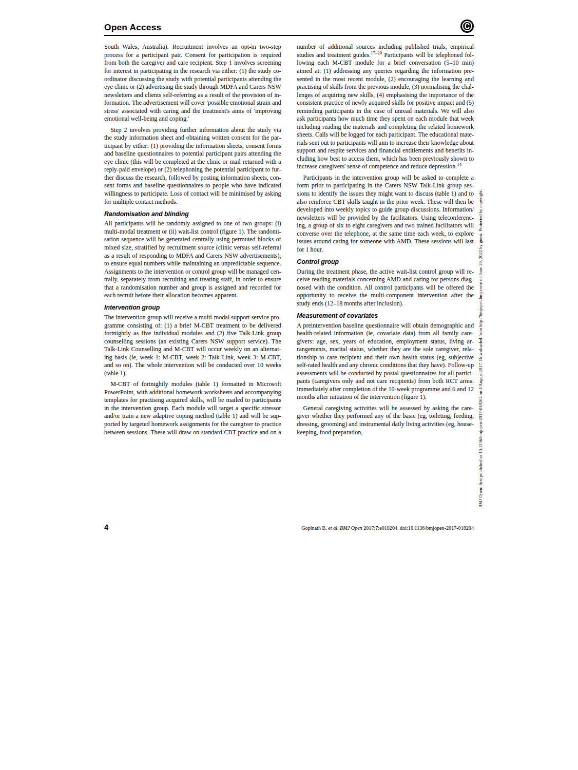BMJ Open: first published as 10.1136/bmjopen-2017-018204 on 4 August 2017. Downloaded from http://bmjopen.bmj.com/ on June 29, 2022 by guest. Protected by copyright.
Open Access
Ⓒ
South Wales, Australia). Recruitment involves an opt-in two-step process for a participant pair. Consent for participation is required from both the caregiver and care recipient. Step 1 involves screening for interest in participating in the research via either: (1) the study coordinator discussing the study with potential participants attending the eye clinic or (2) advertising the study through MDFA and Carers NSW newsletters and clients self-referring as a result of the provision of information. The advertisement will cover 'possible emotional strain and stress' associated with caring and the treatment's aims of 'improving emotional well-being and coping.'
Step 2 involves providing further information about the study via the study information sheet and obtaining written consent for the participant by either: (1) providing the information sheets, consent forms and baseline questionnaires to potential participant pairs attending the eye clinic (this will be completed at the clinic or mail returned with a reply-paid envelope) or (2) telephoning the potential participant to further discuss the research, followed by posting information sheets, consent forms and baseline questionnaires to people who have indicated willingness to participate. Loss of contact will be minimised by asking for multiple contact methods.
Randomisation and blinding
All participants will be randomly assigned to one of two groups: (i) multi-modal treatment or (ii) wait-list control (figure 1). The randomisation sequence will be generated centrally using permuted blocks of mixed size, stratified by recruitment source (clinic versus self-referral as a result of responding to MDFA and Carers NSW advertisements), to ensure equal numbers while maintaining an unpredictable sequence. Assignments to the intervention or control group will be managed centrally, separately from recruiting and treating staff, in order to ensure that a randomisation number and group is assigned and recorded for each recruit before their allocation becomes apparent.
Intervention group
The intervention group will receive a multi-modal support service programme consisting of: (1) a brief M-CBT treatment to be delivered fortnightly as five individual modules and (2) five Talk-Link group counselling sessions (an existing Carers NSW support service). The Talk-Link Counselling and M-CBT will occur weekly on an alternating basis (ie, week 1: M-CBT, week 2: Talk Link, week 3: M-CBT, and so on). The whole intervention will be conducted over 10 weeks (table 1).
M-CBT of fortnightly modules (table 1) formatted in Microsoft PowerPoint, with additional homework worksheets and accompanying templates for practising acquired skills, will be mailed to participants in the intervention group. Each module will target a specific stressor and/or train a new adaptive coping method (table 1) and will be supported by targeted homework assignments for the caregiver to practice between sessions. These will draw on standard CBT practice and on a number of additional sources including published trials, empirical studies and treatment guides.17–20 Participants will be telephoned following each M-CBT module for a brief conversation (5–10 min) aimed at: (1) addressing any queries regarding the information presented in the most recent module, (2) encouraging the learning and practising of skills from the previous module, (3) normalising the challenges of acquiring new skills, (4) emphasising the importance of the consistent practice of newly acquired skills for positive impact and (5) reminding participants in the case of unread materials. We will also ask participants how much time they spent on each module that week including reading the materials and completing the related homework sheets. Calls will be logged for each participant. The educational materials sent out to participants will aim to increase their knowledge about support and respite services and financial entitlements and benefits including how best to access them, which has been previously shown to increase caregivers' sense of competence and reduce depression.14
Participants in the intervention group will be asked to complete a form prior to participating in the Carers NSW Talk-Link group sessions to identify the issues they might want to discuss (table 1) and to also reinforce CBT skills taught in the prior week. These will then be developed into weekly topics to guide group discussions. Information/ newsletters will be provided by the facilitators. Using teleconferencing, a group of six to eight caregivers and two trained facilitators will converse over the telephone, at the same time each week, to explore issues around caring for someone with AMD. These sessions will last for 1 hour.
Control group
During the treatment phase, the active wait-list control group will receive reading materials concerning AMD and caring for persons diagnosed with the condition. All control participants will be offered the opportunity to receive the multi-component intervention after the study ends (12–18 months after inclusion).
Measurement of covariates
A preintervention baseline questionnaire will obtain demographic and health-related information (ie, covariate data) from all family caregivers: age, sex, years of education, employment status, living arrangements, marital status, whether they are the sole caregiver, relationship to care recipient and their own health status (eg, subjective self-rated health and any chronic conditions that they have). Follow-up assessments will be conducted by postal questionnaires for all participants (caregivers only and not care recipients) from both RCT arms: immediately after completion of the 10-week programme and 6 and 12 months after initiation of the intervention (figure 1).
General caregiving activities will be assessed by asking the caregiver whether they performed any of the basic (eg, toileting, feeding, dressing, grooming) and instrumental daily living activities (eg, housekeeping, food preparation,
4
Gopinath B, et al. BMJ Open 2017;7:e018204. doi:10.1136/bmjopen-2017-018204